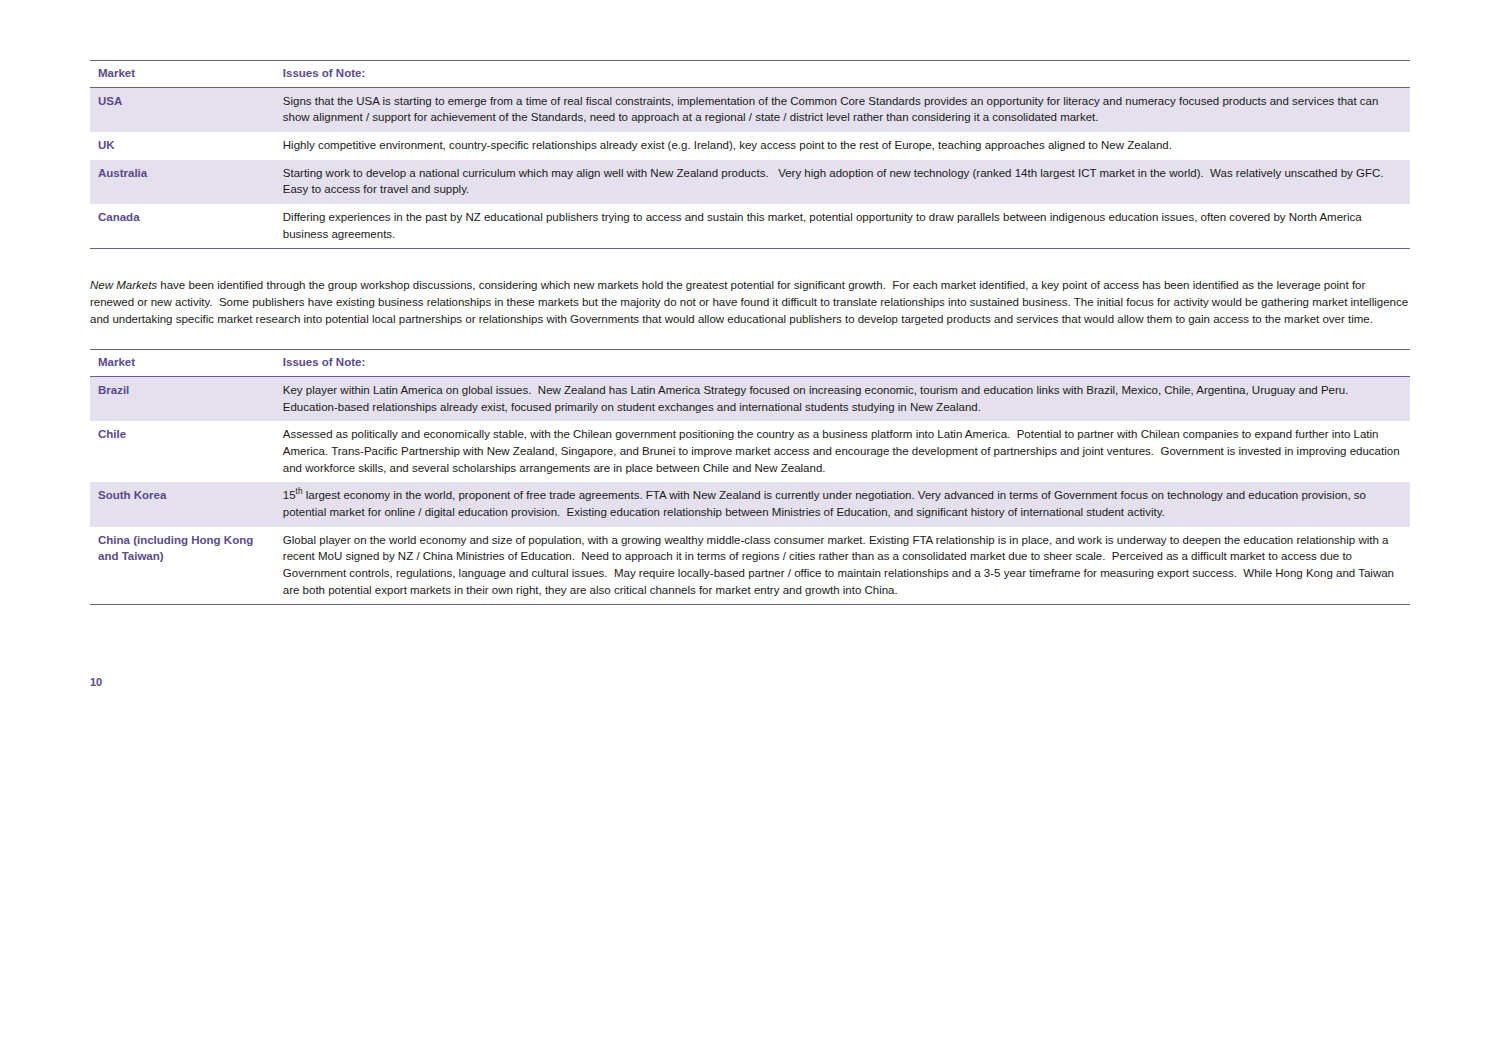| Market | Issues of Note: |
| --- | --- |
| USA | Signs that the USA is starting to emerge from a time of real fiscal constraints, implementation of the Common Core Standards provides an opportunity for literacy and numeracy focused products and services that can show alignment / support for achievement of the Standards, need to approach at a regional / state / district level rather than considering it a consolidated market. |
| UK | Highly competitive environment, country-specific relationships already exist (e.g. Ireland), key access point to the rest of Europe, teaching approaches aligned to New Zealand. |
| Australia | Starting work to develop a national curriculum which may align well with New Zealand products. Very high adoption of new technology (ranked 14th largest ICT market in the world). Was relatively unscathed by GFC. Easy to access for travel and supply. |
| Canada | Differing experiences in the past by NZ educational publishers trying to access and sustain this market, potential opportunity to draw parallels between indigenous education issues, often covered by North America business agreements. |
New Markets have been identified through the group workshop discussions, considering which new markets hold the greatest potential for significant growth. For each market identified, a key point of access has been identified as the leverage point for renewed or new activity. Some publishers have existing business relationships in these markets but the majority do not or have found it difficult to translate relationships into sustained business. The initial focus for activity would be gathering market intelligence and undertaking specific market research into potential local partnerships or relationships with Governments that would allow educational publishers to develop targeted products and services that would allow them to gain access to the market over time.
| Market | Issues of Note: |
| --- | --- |
| Brazil | Key player within Latin America on global issues. New Zealand has Latin America Strategy focused on increasing economic, tourism and education links with Brazil, Mexico, Chile, Argentina, Uruguay and Peru. Education-based relationships already exist, focused primarily on student exchanges and international students studying in New Zealand. |
| Chile | Assessed as politically and economically stable, with the Chilean government positioning the country as a business platform into Latin America. Potential to partner with Chilean companies to expand further into Latin America. Trans-Pacific Partnership with New Zealand, Singapore, and Brunei to improve market access and encourage the development of partnerships and joint ventures. Government is invested in improving education and workforce skills, and several scholarships arrangements are in place between Chile and New Zealand. |
| South Korea | 15 th largest economy in the world, proponent of free trade agreements. FTA with New Zealand is currently under negotiation. Very advanced in terms of Government focus on technology and education provision, so potential market for online / digital education provision. Existing education relationship between Ministries of Education, and significant history of international student activity. |
| China (including Hong Kong and Taiwan) | Global player on the world economy and size of population, with a growing wealthy middle-class consumer market. Existing FTA relationship is in place, and work is underway to deepen the education relationship with a recent MoU signed by NZ / China Ministries of Education. Need to approach it in terms of regions / cities rather than as a consolidated market due to sheer scale. Perceived as a difficult market to access due to Government controls, regulations, language and cultural issues. May require locally-based partner / office to maintain relationships and a 3-5 year timeframe for measuring export success. While Hong Kong and Taiwan are both potential export markets in their own right, they are also critical channels for market entry and growth into China. |
10